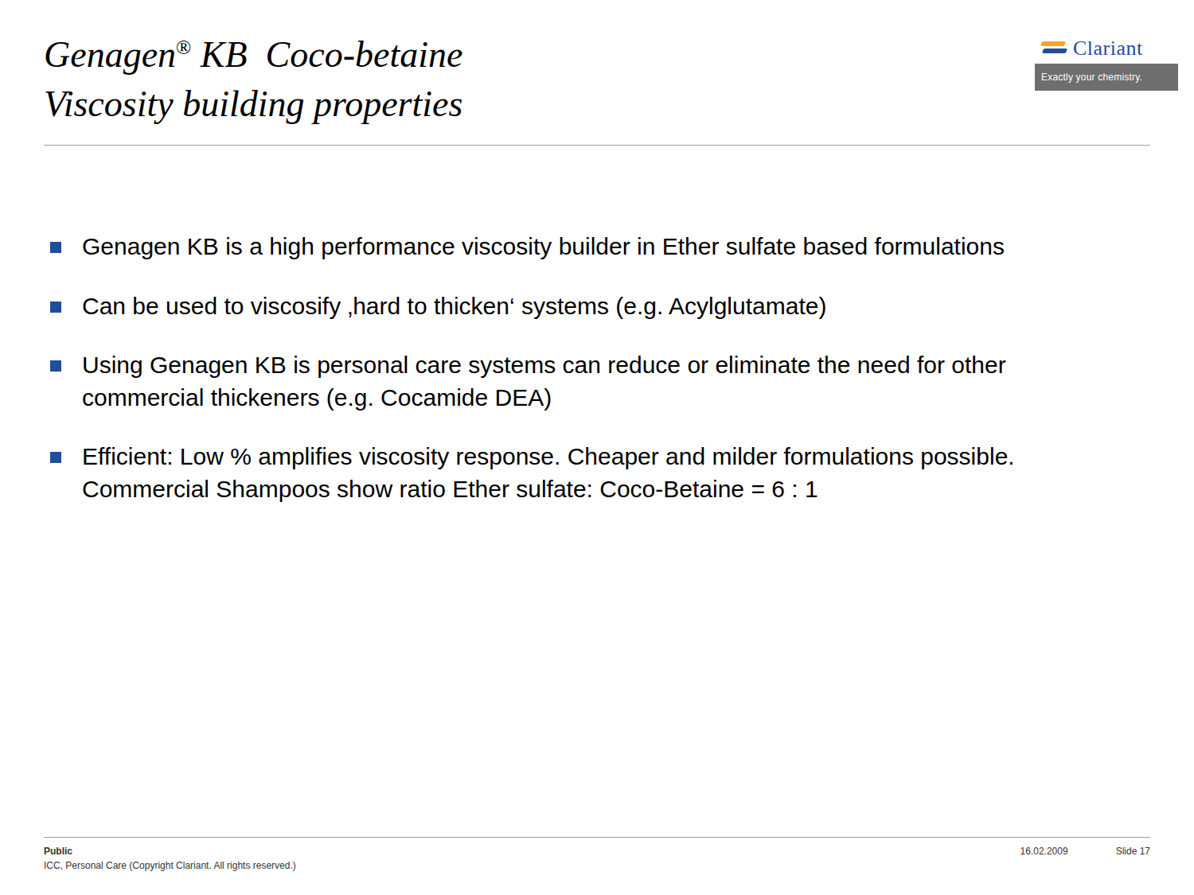Genagen® KB Coco-betaine
Viscosity building properties
Clariant
Exactly your chemistry.
Genagen KB is a high performance viscosity builder in Ether sulfate based formulations
Can be used to viscosify ‚hard to thicken‘ systems (e.g. Acylglutamate)
Using Genagen KB is personal care systems can reduce or eliminate the need for other commercial thickeners (e.g. Cocamide DEA)
Efficient: Low % amplifies viscosity response. Cheaper and milder formulations possible. Commercial Shampoos show ratio Ether sulfate: Coco-Betaine = 6 : 1
Public
ICC, Personal Care (Copyright Clariant. All rights reserved.)
16.02.2009 Slide 17